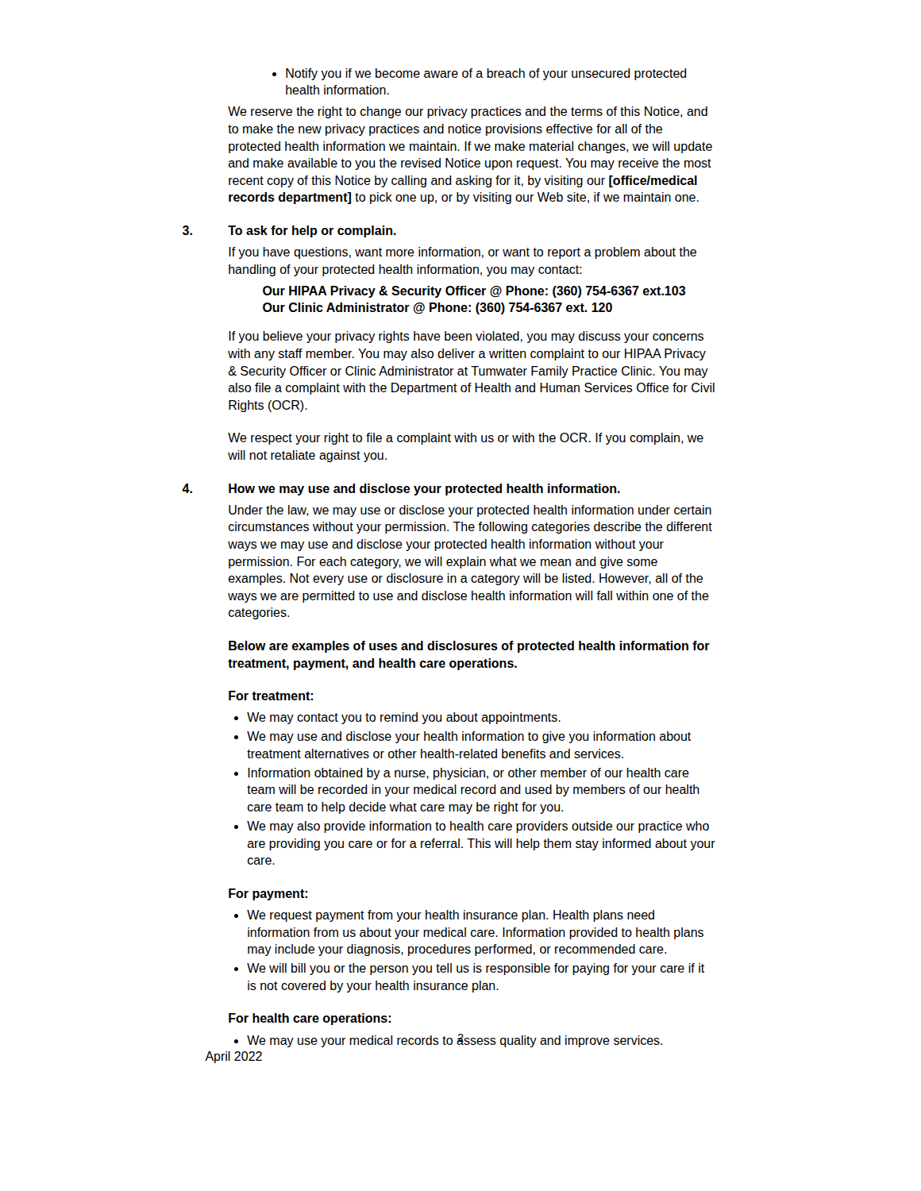Notify you if we become aware of a breach of your unsecured protected health information.
We reserve the right to change our privacy practices and the terms of this Notice, and to make the new privacy practices and notice provisions effective for all of the protected health information we maintain. If we make material changes, we will update and make available to you the revised Notice upon request. You may receive the most recent copy of this Notice by calling and asking for it, by visiting our [office/medical records department] to pick one up, or by visiting our Web site, if we maintain one.
3. To ask for help or complain.
If you have questions, want more information, or want to report a problem about the handling of your protected health information, you may contact:
Our HIPAA Privacy & Security Officer @ Phone: (360) 754-6367 ext.103
Our Clinic Administrator @ Phone: (360) 754-6367 ext. 120
If you believe your privacy rights have been violated, you may discuss your concerns with any staff member. You may also deliver a written complaint to our HIPAA Privacy & Security Officer or Clinic Administrator at Tumwater Family Practice Clinic. You may also file a complaint with the Department of Health and Human Services Office for Civil Rights (OCR).
We respect your right to file a complaint with us or with the OCR. If you complain, we will not retaliate against you.
4. How we may use and disclose your protected health information.
Under the law, we may use or disclose your protected health information under certain circumstances without your permission. The following categories describe the different ways we may use and disclose your protected health information without your permission. For each category, we will explain what we mean and give some examples. Not every use or disclosure in a category will be listed. However, all of the ways we are permitted to use and disclose health information will fall within one of the categories.
Below are examples of uses and disclosures of protected health information for treatment, payment, and health care operations.
For treatment:
We may contact you to remind you about appointments.
We may use and disclose your health information to give you information about treatment alternatives or other health-related benefits and services.
Information obtained by a nurse, physician, or other member of our health care team will be recorded in your medical record and used by members of our health care team to help decide what care may be right for you.
We may also provide information to health care providers outside our practice who are providing you care or for a referral. This will help them stay informed about your care.
For payment:
We request payment from your health insurance plan. Health plans need information from us about your medical care. Information provided to health plans may include your diagnosis, procedures performed, or recommended care.
We will bill you or the person you tell us is responsible for paying for your care if it is not covered by your health insurance plan.
For health care operations:
We may use your medical records to assess quality and improve services.
2
April 2022